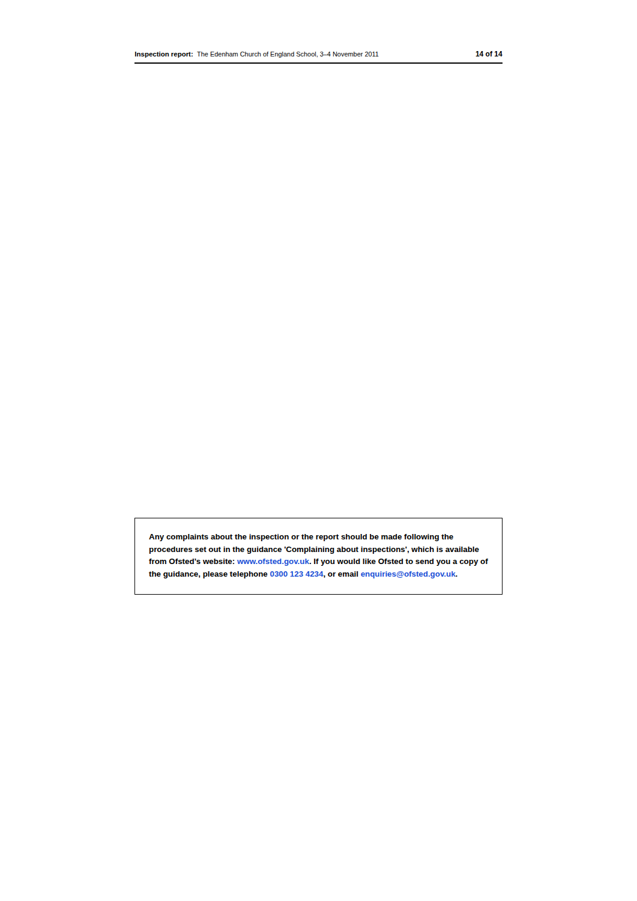Inspection report: The Edenham Church of England School, 3–4 November 2011
14 of 14
Any complaints about the inspection or the report should be made following the procedures set out in the guidance 'Complaining about inspections', which is available from Ofsted’s website: www.ofsted.gov.uk. If you would like Ofsted to send you a copy of the guidance, please telephone 0300 123 4234, or email enquiries@ofsted.gov.uk.